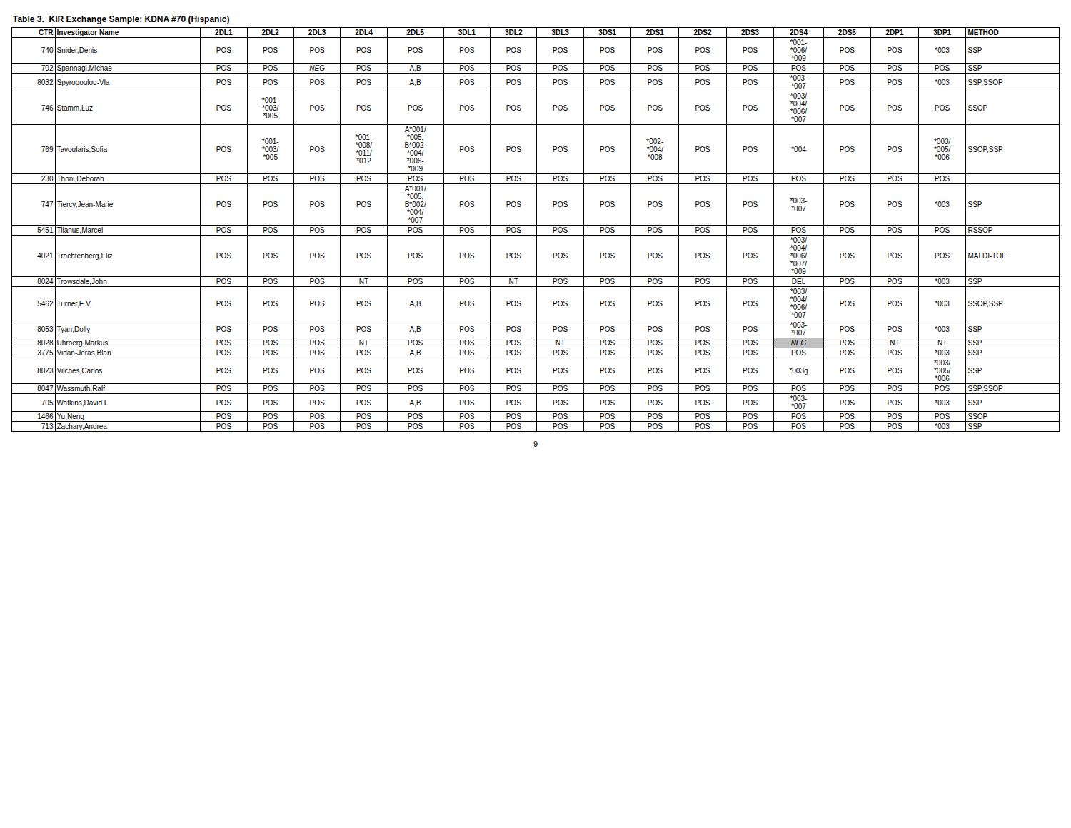Table 3. KIR Exchange Sample: KDNA #70 (Hispanic)
| CTR | Investigator Name | 2DL1 | 2DL2 | 2DL3 | 2DL4 | 2DL5 | 3DL1 | 3DL2 | 3DL3 | 3DS1 | 2DS1 | 2DS2 | 2DS3 | 2DS4 | 2DS5 | 2DP1 | 3DP1 | METHOD |
| --- | --- | --- | --- | --- | --- | --- | --- | --- | --- | --- | --- | --- | --- | --- | --- | --- | --- | --- |
| 740 | Snider,Denis | POS | POS | POS | POS | POS | POS | POS | POS | POS | POS | POS | POS | *001- *006/ *009 | POS | POS | *003 | SSP |
| 702 | Spannagl,Michae | POS | POS | NEG | POS | A,B | POS | POS | POS | POS | POS | POS | POS | POS | POS | POS | POS | SSP |
| 8032 | Spyropoulou-Vla | POS | POS | POS | POS | A,B | POS | POS | POS | POS | POS | POS | POS | *003- *007 | POS | POS | *003 | SSP,SSOP |
| 746 | Stamm,Luz | POS | *001- *003/ *005 | POS | POS | POS | POS | POS | POS | POS | POS | POS | POS | *003/ *004/ *006/ *007 | POS | POS | POS | SSOP |
| 769 | Tavoularis,Sofia | POS | *001- *003/ *005 | POS | *001- *008/ *011/ *012 | A*001/ *005, B*002- *004/ *006- *009 | POS | POS | POS | POS | *002- *004/ *008 | POS | POS | *004 | POS | POS | *003/ *005/ *006 | SSOP,SSP |
| 230 | Thoni,Deborah | POS | POS | POS | POS | POS | POS | POS | POS | POS | POS | POS | POS | POS | POS | POS | POS | |
| 747 | Tiercy,Jean-Marie | POS | POS | POS | POS | A*001/ *005, B*002/ *004/ *007 | POS | POS | POS | POS | POS | POS | POS | *003- *007 | POS | POS | *003 | SSP |
| 5451 | Tilanus,Marcel | POS | POS | POS | POS | POS | POS | POS | POS | POS | POS | POS | POS | POS | POS | POS | POS | RSSOP |
| 4021 | Trachtenberg,Eliz | POS | POS | POS | POS | POS | POS | POS | POS | POS | POS | POS | POS | *003/ *004/ *006/ *007/ *009 | POS | POS | POS | MALDI-TOF |
| 8024 | Trowsdale,John | POS | POS | POS | NT | POS | POS | NT | POS | POS | POS | POS | POS | DEL | POS | POS | *003 | SSP |
| 5462 | Turner,E.V. | POS | POS | POS | POS | A,B | POS | POS | POS | POS | POS | POS | POS | *003/ *004/ *006/ *007 | POS | POS | *003 | SSOP,SSP |
| 8053 | Tyan,Dolly | POS | POS | POS | POS | A,B | POS | POS | POS | POS | POS | POS | POS | *003- *007 | POS | POS | *003 | SSP |
| 8028 | Uhrberg,Markus | POS | POS | POS | NT | POS | POS | POS | NT | POS | POS | POS | POS | NEG | POS | NT | NT | SSP |
| 3775 | Vidan-Jeras,Blan | POS | POS | POS | POS | A,B | POS | POS | POS | POS | POS | POS | POS | POS | POS | POS | *003 | SSP |
| 8023 | Vilches,Carlos | POS | POS | POS | POS | POS | POS | POS | POS | POS | POS | POS | POS | *003g | POS | POS | *003/ *005/ *006 | SSP |
| 8047 | Wassmuth,Ralf | POS | POS | POS | POS | POS | POS | POS | POS | POS | POS | POS | POS | POS | POS | POS | POS | SSP,SSOP |
| 705 | Watkins,David I. | POS | POS | POS | POS | A,B | POS | POS | POS | POS | POS | POS | POS | *003- *007 | POS | POS | *003 | SSP |
| 1466 | Yu,Neng | POS | POS | POS | POS | POS | POS | POS | POS | POS | POS | POS | POS | POS | POS | POS | POS | SSOP |
| 713 | Zachary,Andrea | POS | POS | POS | POS | POS | POS | POS | POS | POS | POS | POS | POS | POS | POS | POS | *003 | SSP |
9